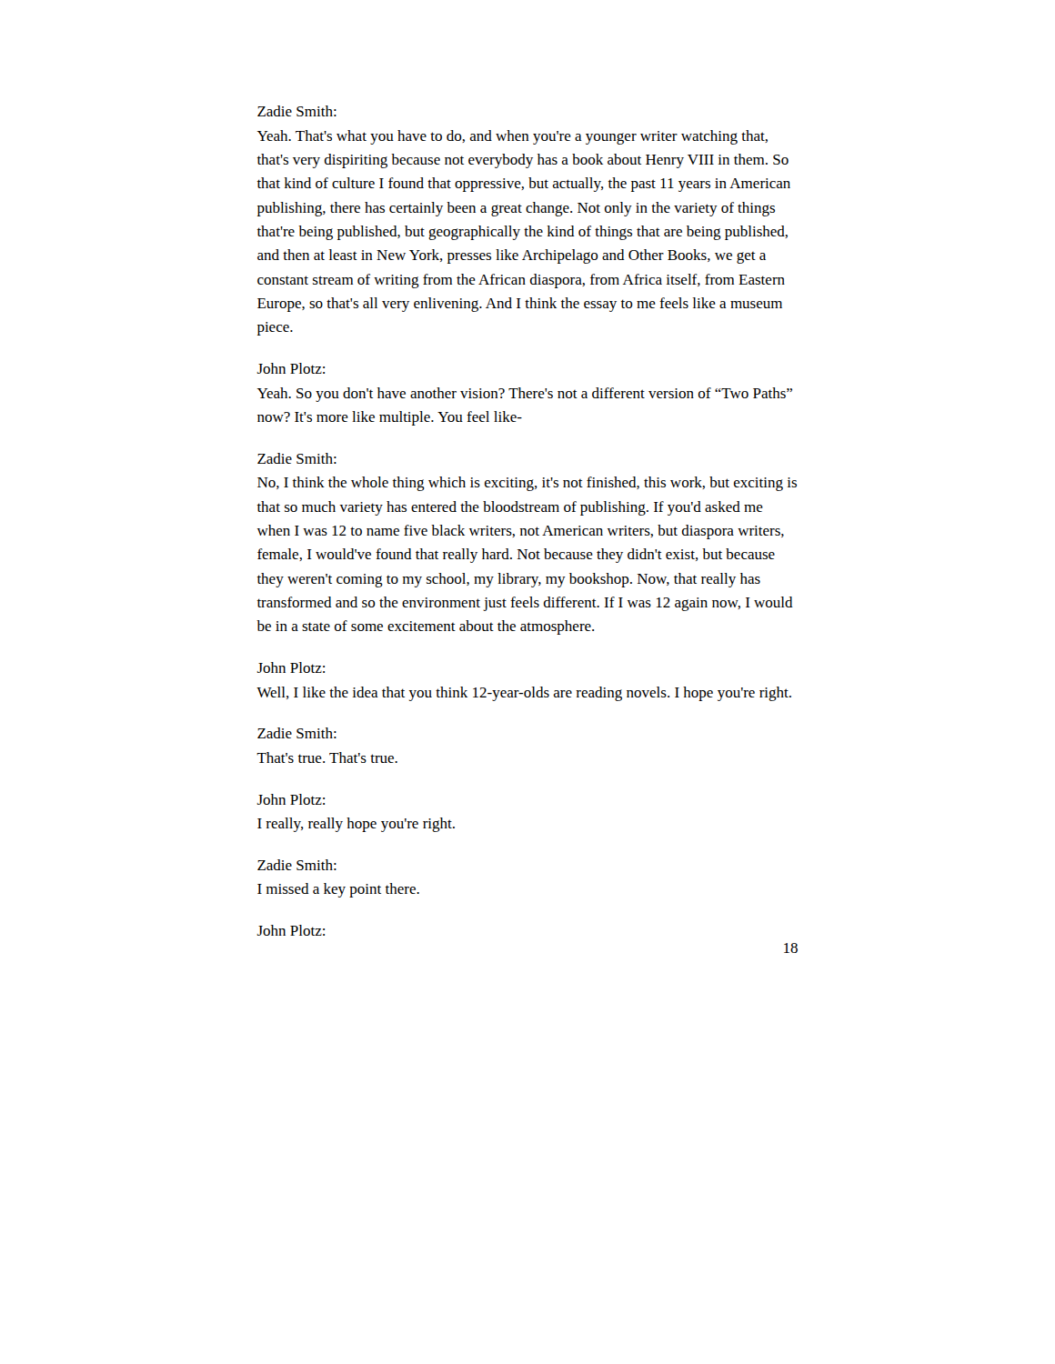Zadie Smith:
Yeah. That's what you have to do, and when you're a younger writer watching that, that's very dispiriting because not everybody has a book about Henry VIII in them. So that kind of culture I found that oppressive, but actually, the past 11 years in American publishing, there has certainly been a great change. Not only in the variety of things that're being published, but geographically the kind of things that are being published, and then at least in New York, presses like Archipelago and Other Books, we get a constant stream of writing from the African diaspora, from Africa itself, from Eastern Europe, so that's all very enlivening. And I think the essay to me feels like a museum piece.
John Plotz:
Yeah. So you don't have another vision? There's not a different version of “Two Paths” now? It's more like multiple. You feel like-
Zadie Smith:
No, I think the whole thing which is exciting, it's not finished, this work, but exciting is that so much variety has entered the bloodstream of publishing. If you'd asked me when I was 12 to name five black writers, not American writers, but diaspora writers, female, I would've found that really hard. Not because they didn't exist, but because they weren't coming to my school, my library, my bookshop. Now, that really has transformed and so the environment just feels different. If I was 12 again now, I would be in a state of some excitement about the atmosphere.
John Plotz:
Well, I like the idea that you think 12-year-olds are reading novels. I hope you're right.
Zadie Smith:
That's true. That's true.
John Plotz:
I really, really hope you're right.
Zadie Smith:
I missed a key point there.
John Plotz:
18